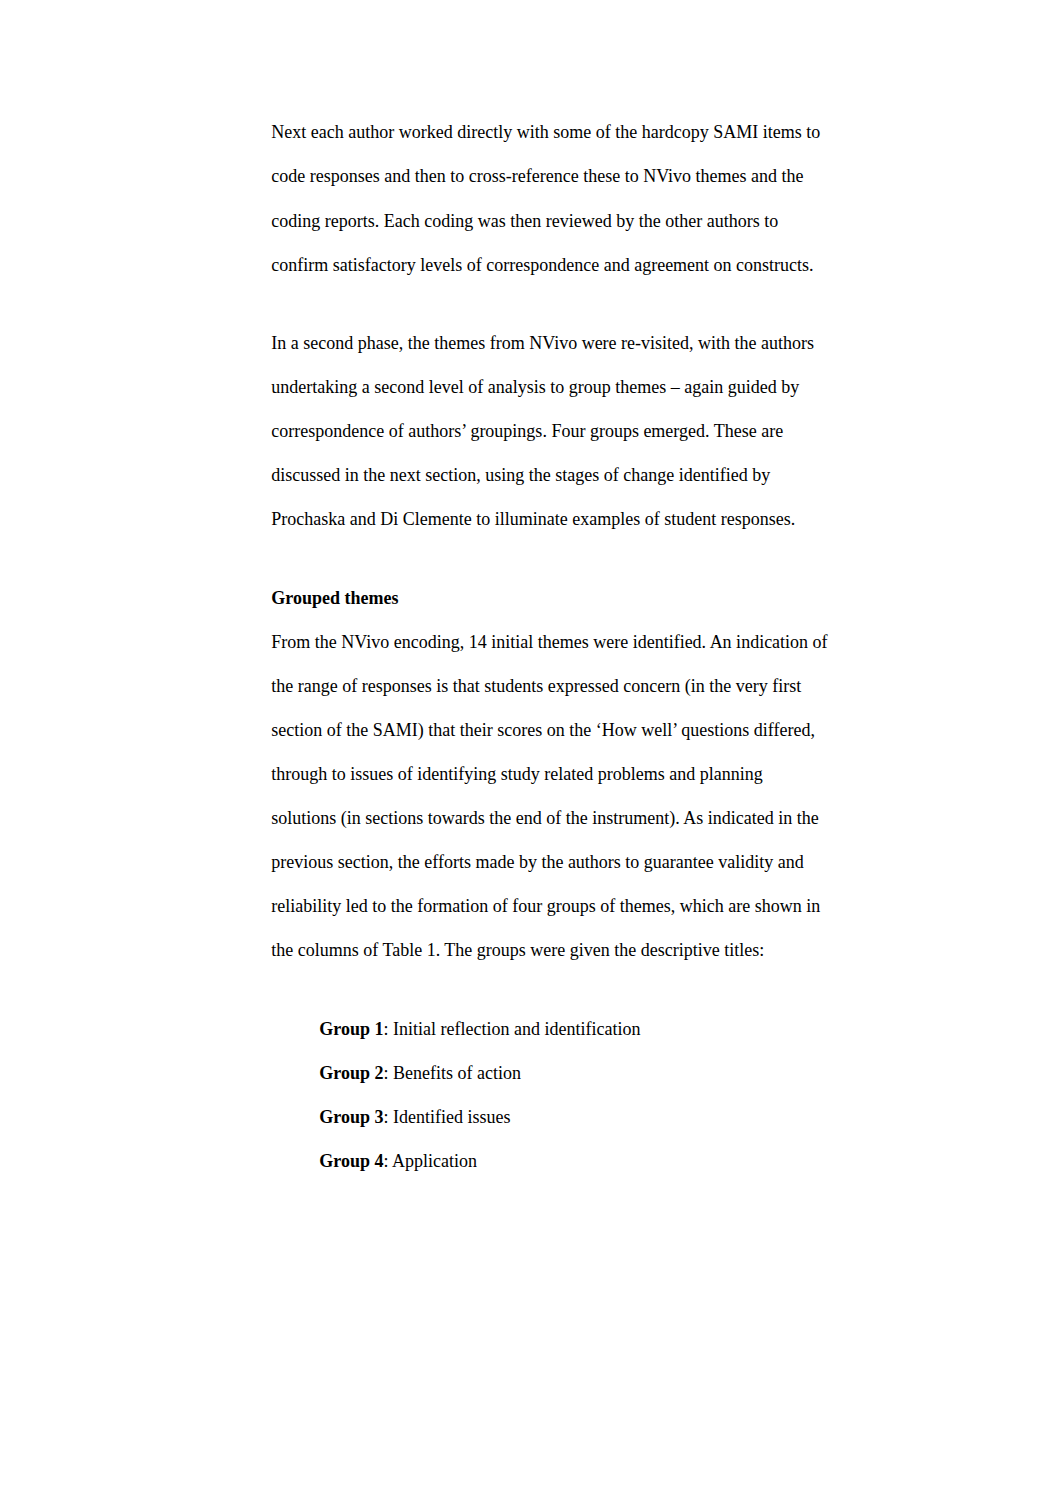Next each author worked directly with some of the hardcopy SAMI items to code responses and then to cross-reference these to NVivo themes and the coding reports. Each coding was then reviewed by the other authors to confirm satisfactory levels of correspondence and agreement on constructs.
In a second phase, the themes from NVivo were re-visited, with the authors undertaking a second level of analysis to group themes – again guided by correspondence of authors’ groupings. Four groups emerged. These are discussed in the next section, using the stages of change identified by Prochaska and Di Clemente to illuminate examples of student responses.
Grouped themes
From the NVivo encoding, 14 initial themes were identified. An indication of the range of responses is that students expressed concern (in the very first section of the SAMI) that their scores on the ‘How well’ questions differed, through to issues of identifying study related problems and planning solutions (in sections towards the end of the instrument). As indicated in the previous section, the efforts made by the authors to guarantee validity and reliability led to the formation of four groups of themes, which are shown in the columns of Table 1. The groups were given the descriptive titles:
Group 1: Initial reflection and identification
Group 2: Benefits of action
Group 3: Identified issues
Group 4: Application